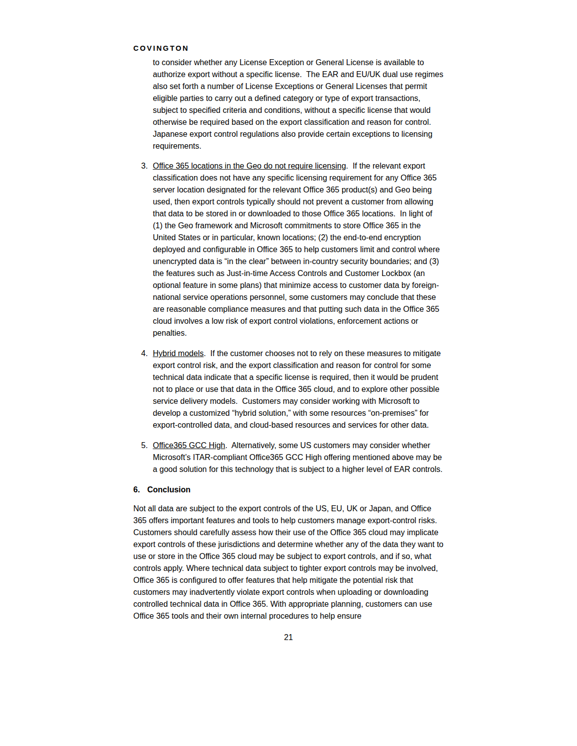COVINGTON
to consider whether any License Exception or General License is available to authorize export without a specific license. The EAR and EU/UK dual use regimes also set forth a number of License Exceptions or General Licenses that permit eligible parties to carry out a defined category or type of export transactions, subject to specified criteria and conditions, without a specific license that would otherwise be required based on the export classification and reason for control. Japanese export control regulations also provide certain exceptions to licensing requirements.
Office 365 locations in the Geo do not require licensing. If the relevant export classification does not have any specific licensing requirement for any Office 365 server location designated for the relevant Office 365 product(s) and Geo being used, then export controls typically should not prevent a customer from allowing that data to be stored in or downloaded to those Office 365 locations. In light of (1) the Geo framework and Microsoft commitments to store Office 365 in the United States or in particular, known locations; (2) the end-to-end encryption deployed and configurable in Office 365 to help customers limit and control where unencrypted data is “in the clear” between in-country security boundaries; and (3) the features such as Just-in-time Access Controls and Customer Lockbox (an optional feature in some plans) that minimize access to customer data by foreign-national service operations personnel, some customers may conclude that these are reasonable compliance measures and that putting such data in the Office 365 cloud involves a low risk of export control violations, enforcement actions or penalties.
Hybrid models. If the customer chooses not to rely on these measures to mitigate export control risk, and the export classification and reason for control for some technical data indicate that a specific license is required, then it would be prudent not to place or use that data in the Office 365 cloud, and to explore other possible service delivery models. Customers may consider working with Microsoft to develop a customized “hybrid solution,” with some resources “on-premises” for export-controlled data, and cloud-based resources and services for other data.
Office365 GCC High. Alternatively, some US customers may consider whether Microsoft’s ITAR-compliant Office365 GCC High offering mentioned above may be a good solution for this technology that is subject to a higher level of EAR controls.
6. Conclusion
Not all data are subject to the export controls of the US, EU, UK or Japan, and Office 365 offers important features and tools to help customers manage export-control risks. Customers should carefully assess how their use of the Office 365 cloud may implicate export controls of these jurisdictions and determine whether any of the data they want to use or store in the Office 365 cloud may be subject to export controls, and if so, what controls apply. Where technical data subject to tighter export controls may be involved, Office 365 is configured to offer features that help mitigate the potential risk that customers may inadvertently violate export controls when uploading or downloading controlled technical data in Office 365. With appropriate planning, customers can use Office 365 tools and their own internal procedures to help ensure
21